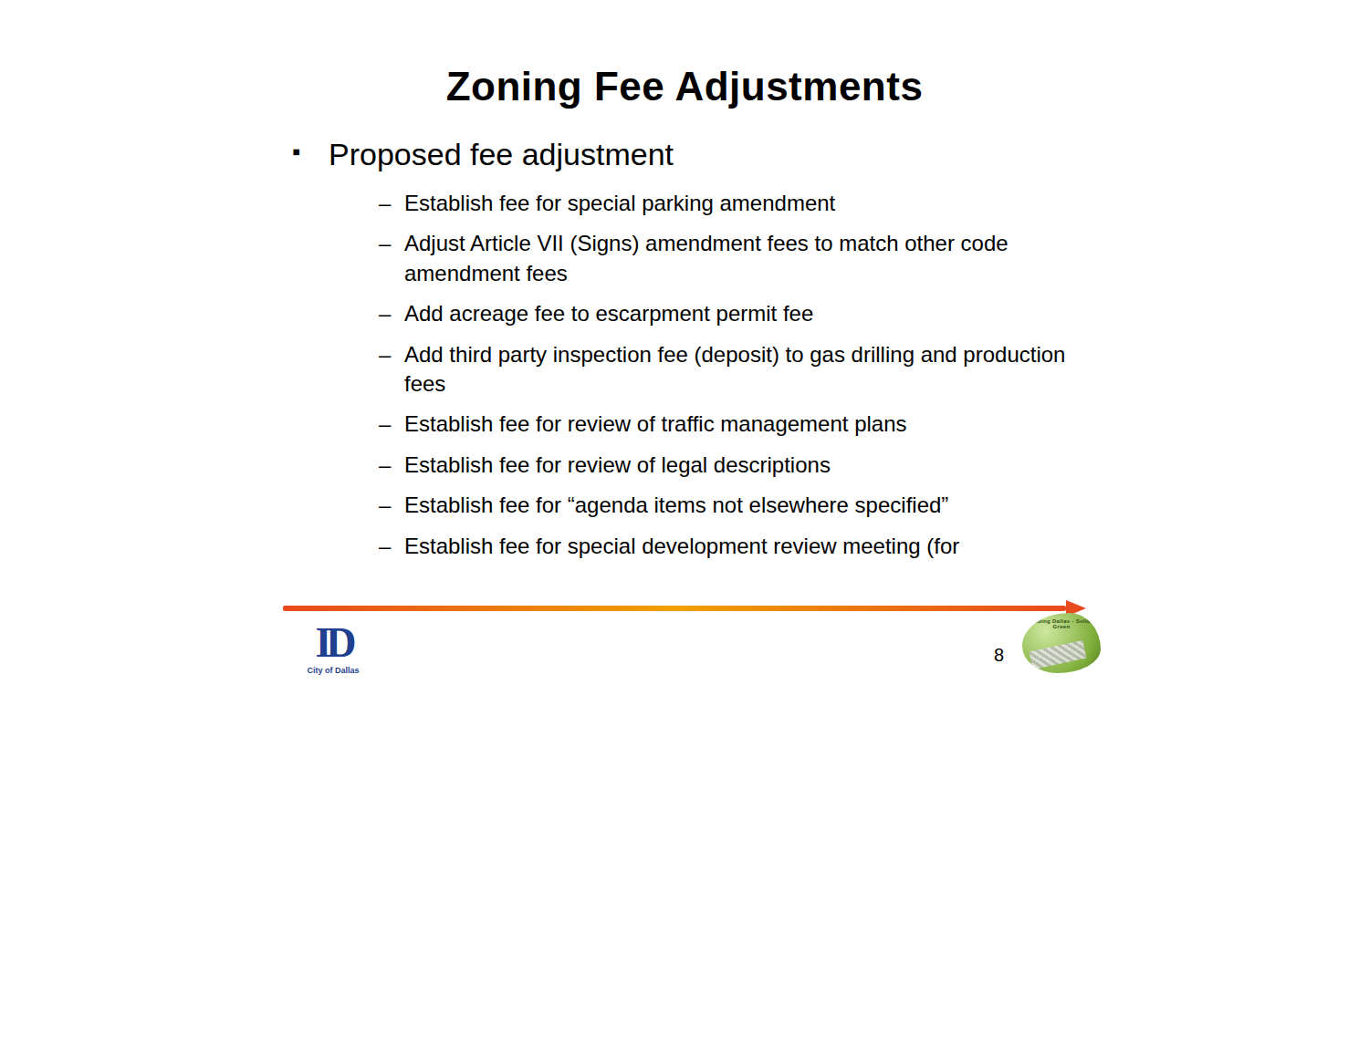Zoning Fee Adjustments
Proposed fee adjustment
Establish fee for special parking amendment
Adjust Article VII (Signs) amendment fees to match other code amendment fees
Add acreage fee to escarpment permit fee
Add third party inspection fee (deposit) to gas drilling and production fees
Establish fee for review of traffic management plans
Establish fee for review of legal descriptions
Establish fee for “agenda items not elsewhere specified”
Establish fee for special development review meeting (for
8
ID
City of Dallas
Building Dallas · Solid & Green